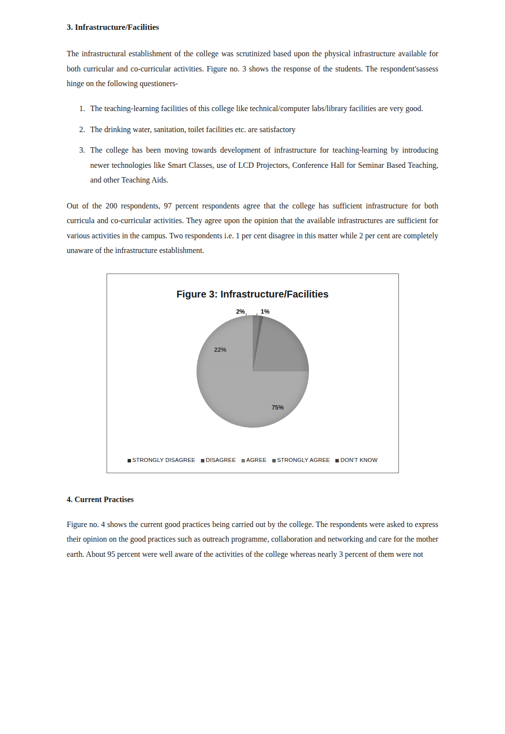3. Infrastructure/Facilities
The infrastructural establishment of the college was scrutinized based upon the physical infrastructure available for both curricular and co-curricular activities. Figure no. 3 shows the response of the students. The respondent'sassess hinge on the following questioners-
The teaching-learning facilities of this college like technical/computer labs/library facilities are very good.
The drinking water, sanitation, toilet facilities etc. are satisfactory
The college has been moving towards development of infrastructure for teaching-learning by introducing newer technologies like Smart Classes, use of LCD Projectors, Conference Hall for Seminar Based Teaching, and other Teaching Aids.
Out of the 200 respondents, 97 percent respondents agree that the college has sufficient infrastructure for both curricula and co-curricular activities. They agree upon the opinion that the available infrastructures are sufficient for various activities in the campus. Two respondents i.e. 1 per cent disagree in this matter while 2 per cent are completely unaware of the infrastructure establishment.
Figure 3: Infrastructure/Facilities
2% 1%
22% 75%
STRONGLY DISAGREE DISAGREE AGREE STRONGLY AGREE DON'T KNOW
4. Current Practises
Figure no. 4 shows the current good practices being carried out by the college. The respondents were asked to express their opinion on the good practices such as outreach programme, collaboration and networking and care for the mother earth. About 95 percent were well aware of the activities of the college whereas nearly 3 percent of them were not